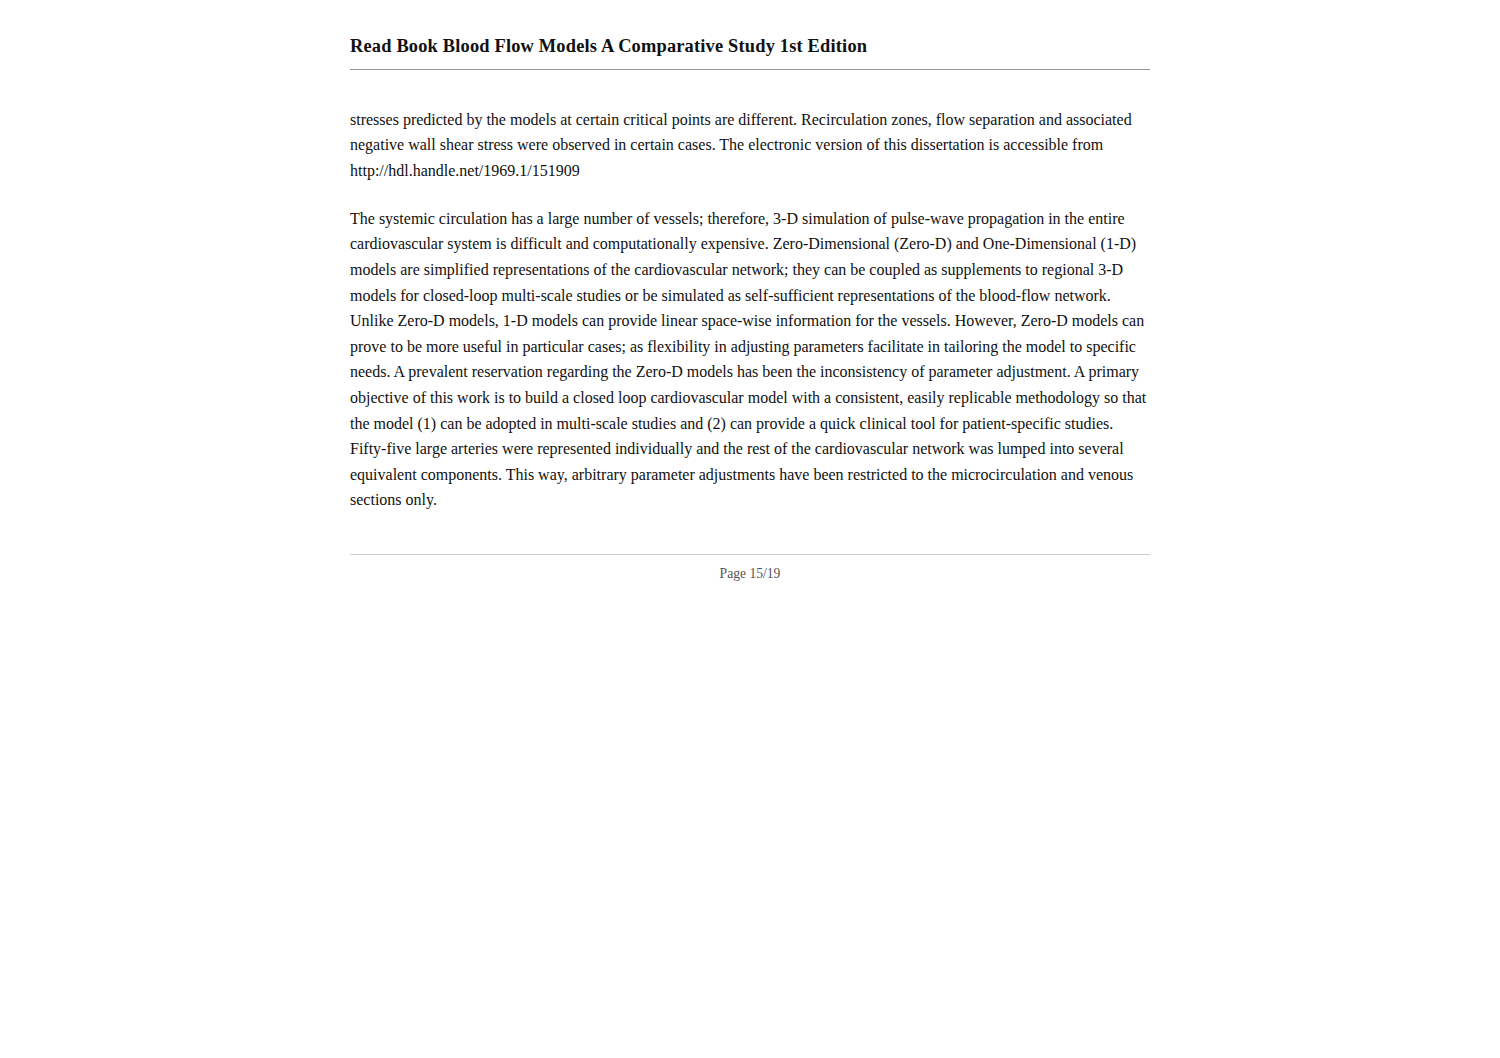Read Book Blood Flow Models A Comparative Study 1st Edition
stresses predicted by the models at certain critical points are different. Recirculation zones, flow separation and associated negative wall shear stress were observed in certain cases. The electronic version of this dissertation is accessible from http://hdl.handle.net/1969.1/151909
The systemic circulation has a large number of vessels; therefore, 3-D simulation of pulse-wave propagation in the entire cardiovascular system is difficult and computationally expensive. Zero-Dimensional (Zero-D) and One-Dimensional (1-D) models are simplified representations of the cardiovascular network; they can be coupled as supplements to regional 3-D models for closed-loop multi-scale studies or be simulated as self-sufficient representations of the blood-flow network. Unlike Zero-D models, 1-D models can provide linear space-wise information for the vessels. However, Zero-D models can prove to be more useful in particular cases; as flexibility in adjusting parameters facilitate in tailoring the model to specific needs. A prevalent reservation regarding the Zero-D models has been the inconsistency of parameter adjustment. A primary objective of this work is to build a closed loop cardiovascular model with a consistent, easily replicable methodology so that the model (1) can be adopted in multi-scale studies and (2) can provide a quick clinical tool for patient-specific studies. Fifty-five large arteries were represented individually and the rest of the cardiovascular network was lumped into several equivalent components. This way, arbitrary parameter adjustments have been restricted to the microcirculation and venous sections only.
Page 15/19